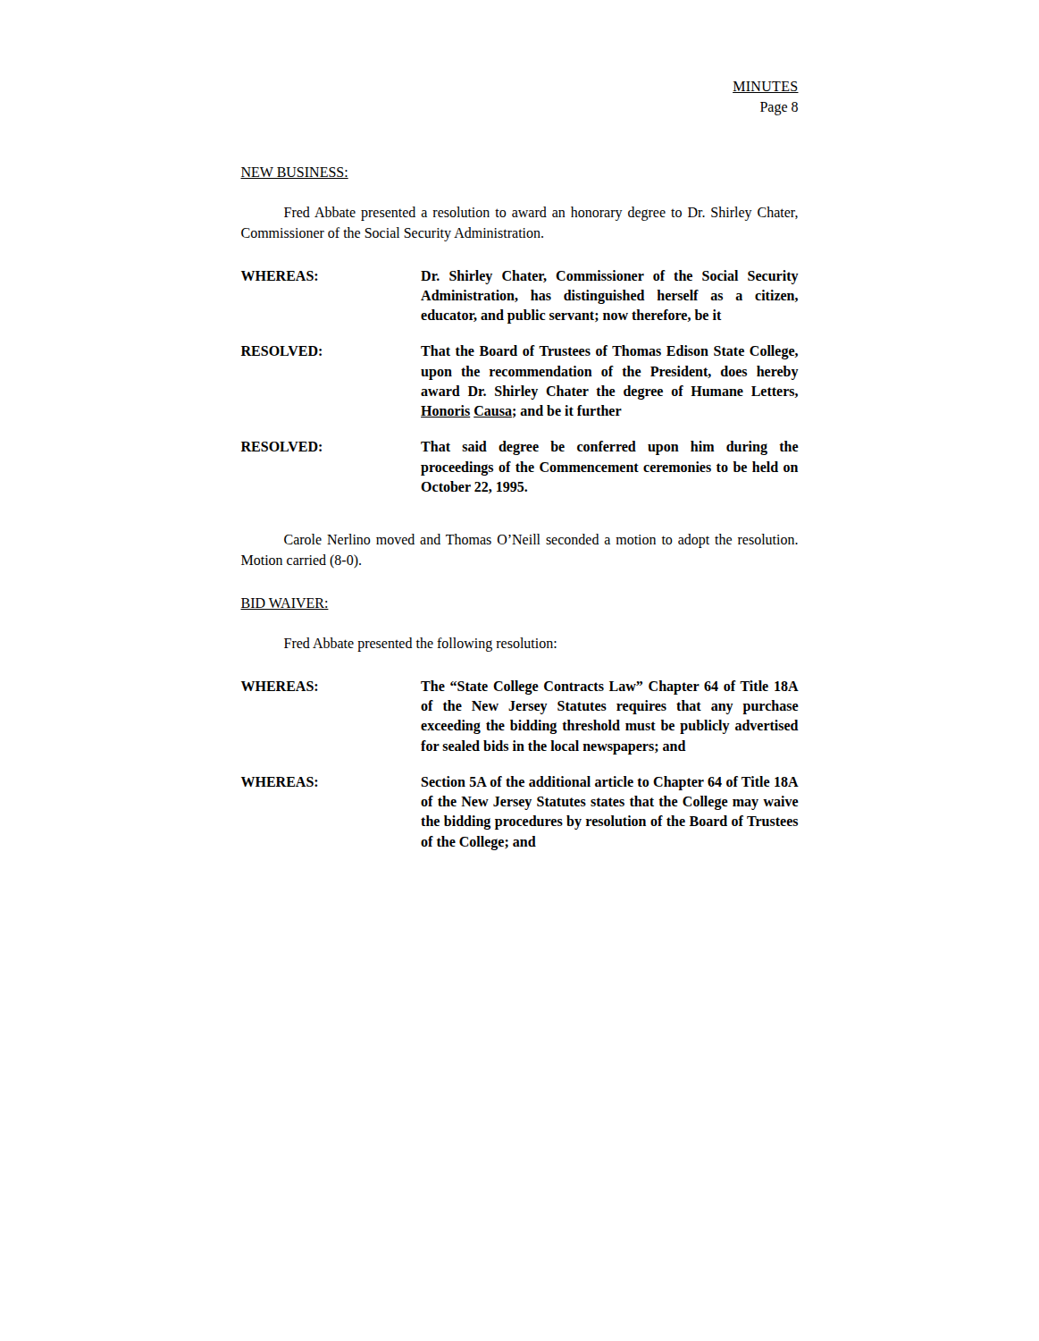MINUTES Page 8
NEW BUSINESS:
Fred Abbate presented a resolution to award an honorary degree to Dr. Shirley Chater, Commissioner of the Social Security Administration.
| WHEREAS: | Dr. Shirley Chater, Commissioner of the Social Security Administration, has distinguished herself as a citizen, educator, and public servant; now therefore, be it |
| RESOLVED: | That the Board of Trustees of Thomas Edison State College, upon the recommendation of the President, does hereby award Dr. Shirley Chater the degree of Humane Letters, Honoris Causa ; and be it further |
| RESOLVED: | That said degree be conferred upon him during the proceedings of the Commencement ceremonies to be held on October 22, 1995. |
Carole Nerlino moved and Thomas O’Neill seconded a motion to adopt the resolution. Motion carried (8-0).
BID WAIVER:
Fred Abbate presented the following resolution:
| WHEREAS: | The “State College Contracts Law” Chapter 64 of Title 18A of the New Jersey Statutes requires that any purchase exceeding the bidding threshold must be publicly advertised for sealed bids in the local newspapers; and |
| WHEREAS: | Section 5A of the additional article to Chapter 64 of Title 18A of the New Jersey Statutes states that the College may waive the bidding procedures by resolution of the Board of Trustees of the College; and |